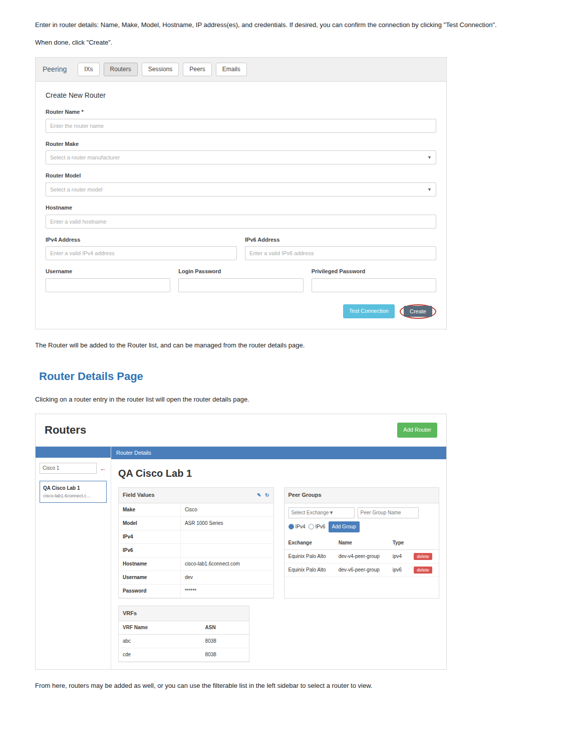Enter in router details: Name, Make, Model, Hostname, IP address(es), and credentials. If desired, you can confirm the connection by clicking "Test Connection".
When done, click "Create".
Peering IXs Routers Sessions Peers Emails
Create New Router
Router Name *
Enter the router name
Router Make
Select a router manufacturer▼
Router Model
Select a router model▼
Hostname
Enter a valid hostname
IPv4 Address
Enter a valid IPv4 address
IPv6 Address
Enter a valid IPv6 address
Username
Login Password
Privileged Password
Test Connection Create
The Router will be added to the Router list, and can be managed from the router details page.
Router Details Page
Clicking on a router entry in the router list will open the router details page.
Routers
Add Router
Cisco 1
←
QA Cisco Lab 1
cisco-lab1.6connect.c…
Router Details
QA Cisco Lab 1
Field Values ✎ ↻
| Make | Cisco |
| Model | ASR 1000 Series |
| IPv4 | |
| IPv6 | |
| Hostname | cisco-lab1.6connect.com |
| Username | dev |
| Password | ****** |
Peer Groups
Select Exchange▼
Peer Group Name
IPv4 IPv6 Add Group
| Exchange | Name | Type | |
| --- | --- | --- | --- |
| Equinix Palo Alto | dev-v4-peer-group | ipv4 | delete |
| Equinix Palo Alto | dev-v6-peer-group | ipv6 | delete |
VRFs
| VRF Name | ASN |
| --- | --- |
| abc | 8038 |
| cde | 8038 |
From here, routers may be added as well, or you can use the filterable list in the left sidebar to select a router to view.